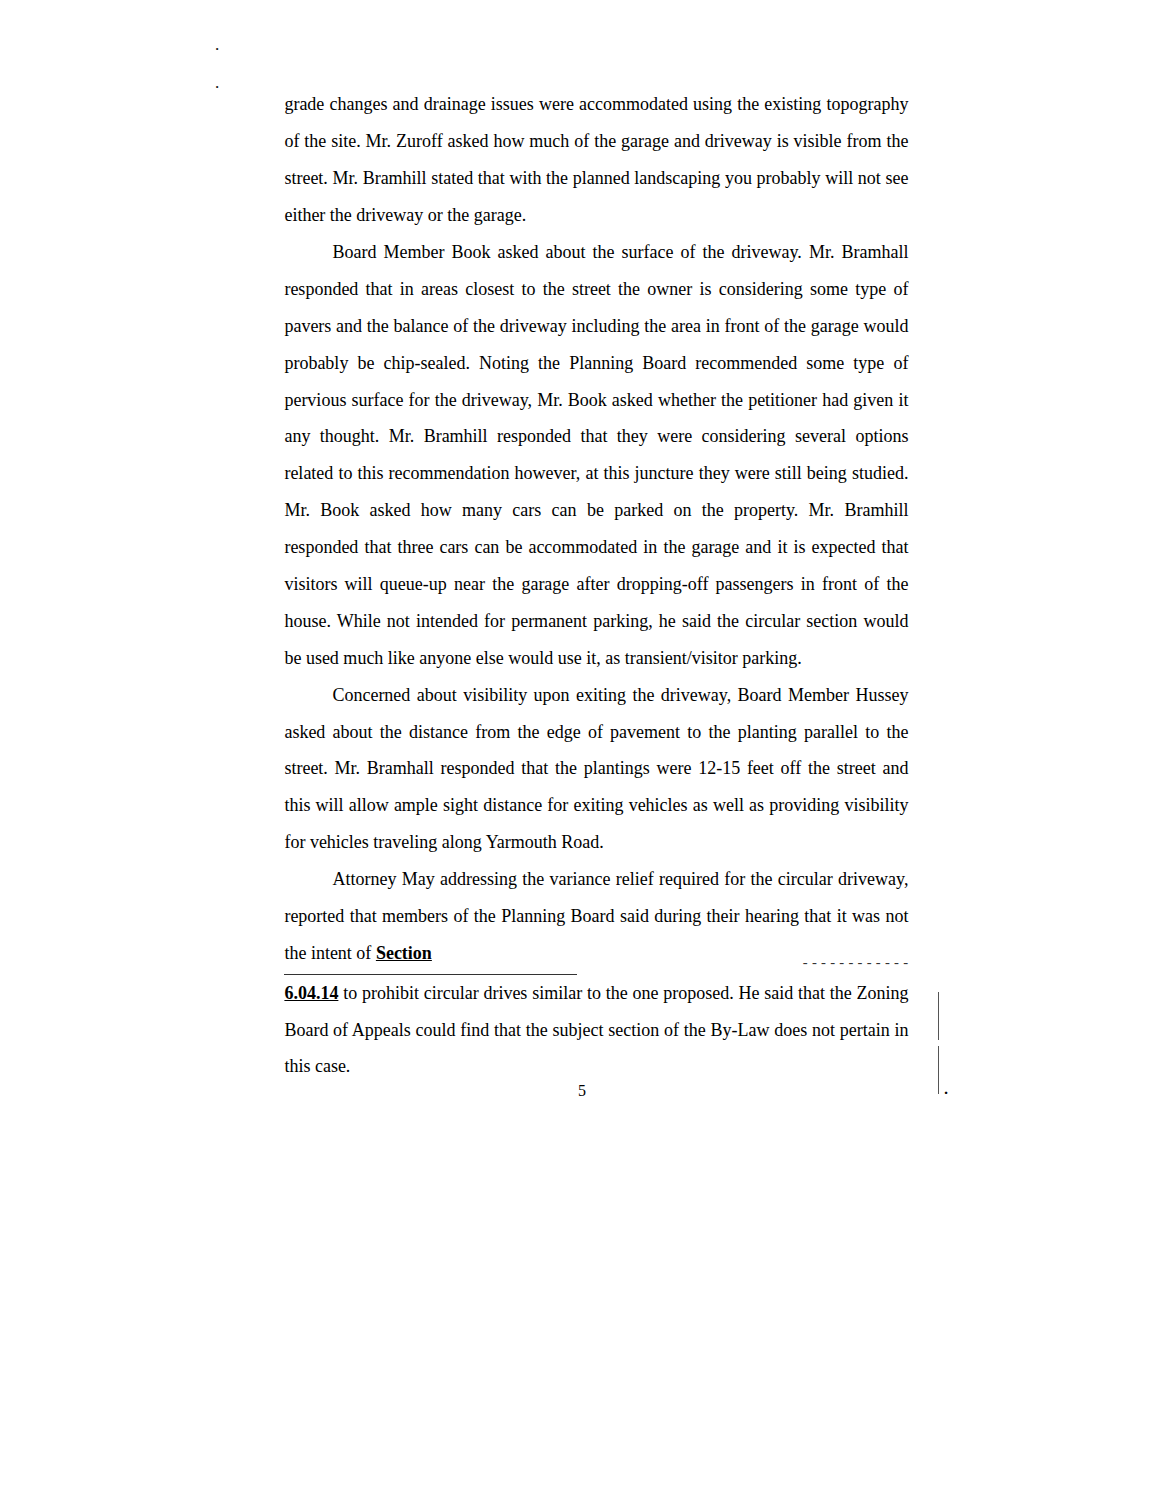· ·
grade changes and drainage issues were accommodated using the existing topography of the site. Mr. Zuroff asked how much of the garage and driveway is visible from the street. Mr. Bramhill stated that with the planned landscaping you probably will not see either the driveway or the garage.
Board Member Book asked about the surface of the driveway. Mr. Bramhall responded that in areas closest to the street the owner is considering some type of pavers and the balance of the driveway including the area in front of the garage would probably be chip-sealed. Noting the Planning Board recommended some type of pervious surface for the driveway, Mr. Book asked whether the petitioner had given it any thought. Mr. Bramhill responded that they were considering several options related to this recommendation however, at this juncture they were still being studied. Mr. Book asked how many cars can be parked on the property. Mr. Bramhill responded that three cars can be accommodated in the garage and it is expected that visitors will queue-up near the garage after dropping-off passengers in front of the house. While not intended for permanent parking, he said the circular section would be used much like anyone else would use it, as transient/visitor parking.
Concerned about visibility upon exiting the driveway, Board Member Hussey asked about the distance from the edge of pavement to the planting parallel to the street. Mr. Bramhall responded that the plantings were 12-15 feet off the street and this will allow ample sight distance for exiting vehicles as well as providing visibility for vehicles traveling along Yarmouth Road.
Attorney May addressing the variance relief required for the circular driveway, reported that members of the Planning Board said during their hearing that it was not the intent of Section
- - - - - - - - - - - -
6.04.14 to prohibit circular drives similar to the one proposed. He said that the Zoning Board of Appeals could find that the subject section of the By-Law does not pertain in this case.
5
·